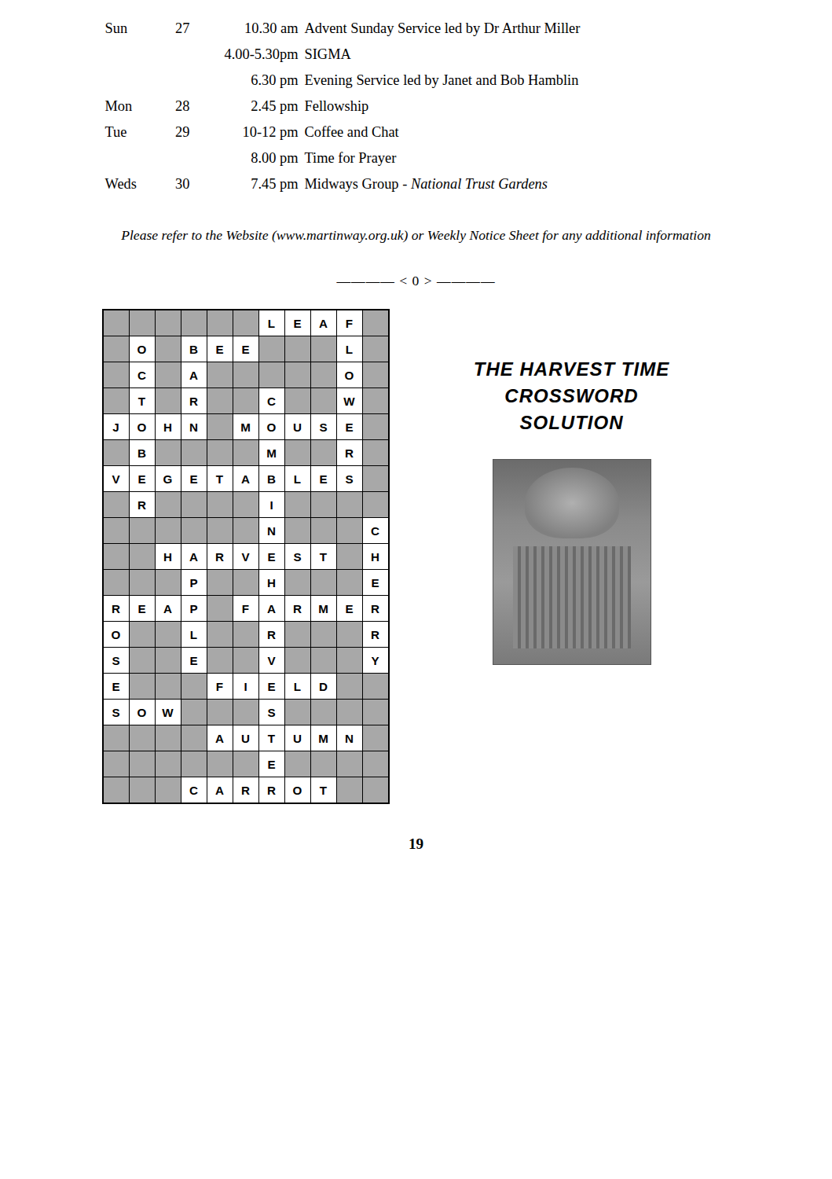| Sun | 27 | 10.30 am | Advent Sunday Service led by Dr Arthur Miller |
| | | 4.00-5.30pm | SIGMA |
| | | 6.30 pm | Evening Service led by Janet and Bob Hamblin |
| Mon | 28 | 2.45 pm | Fellowship |
| Tue | 29 | 10-12 pm | Coffee and Chat |
| | | 8.00 pm | Time for Prayer |
| Weds | 30 | 7.45 pm | Midways Group - National Trust Gardens |
Please refer to the Website (www.martinway.org.uk) or Weekly Notice Sheet for any additional information
———— < 0 > ————
| | | | | | | L | E | A | F | |
| | O | | B | E | E | | | | L | |
| | C | | A | | | | | | O | |
| | T | | R | | | C | | | W | |
| J | O | H | N | | M | O | U | S | E | |
| | B | | | | | M | | | R | |
| V | E | G | E | T | A | B | L | E | S | |
| | R | | | | | I | | | | |
| | | | | | | N | | | | C |
| | | H | A | R | V | E | S | T | | H |
| | | | P | | | H | | | | E |
| R | E | A | P | | F | A | R | M | E | R |
| O | | | L | | | R | | | | R |
| S | | | E | | | V | | | | Y |
| E | | | | F | I | E | L | D | | |
| S | O | W | | | | S | | | | |
| | | | | A | U | T | U | M | N | |
| | | | | | | E | | | | |
| | | | C | A | R | R | O | T | | |
The Harvest Time
Crossword
Solution
19